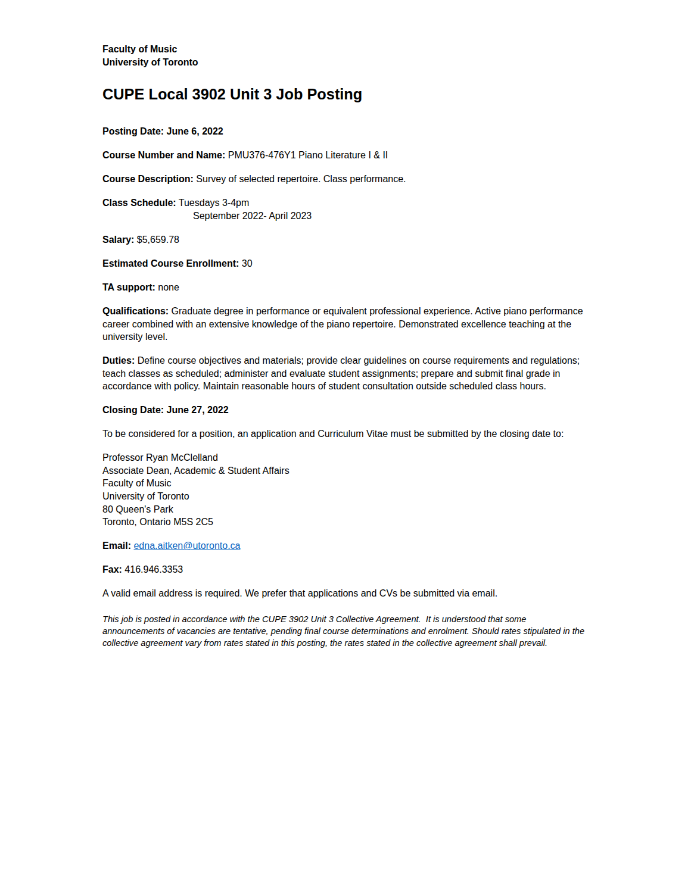Faculty of Music
University of Toronto
CUPE Local 3902 Unit 3 Job Posting
Posting Date: June 6, 2022
Course Number and Name: PMU376-476Y1 Piano Literature I & II
Course Description: Survey of selected repertoire. Class performance.
Class Schedule: Tuesdays 3-4pm September 2022- April 2023
Salary: $5,659.78
Estimated Course Enrollment: 30
TA support: none
Qualifications: Graduate degree in performance or equivalent professional experience. Active piano performance career combined with an extensive knowledge of the piano repertoire. Demonstrated excellence teaching at the university level.
Duties: Define course objectives and materials; provide clear guidelines on course requirements and regulations; teach classes as scheduled; administer and evaluate student assignments; prepare and submit final grade in accordance with policy. Maintain reasonable hours of student consultation outside scheduled class hours.
Closing Date: June 27, 2022
To be considered for a position, an application and Curriculum Vitae must be submitted by the closing date to:
Professor Ryan McClelland
Associate Dean, Academic & Student Affairs
Faculty of Music
University of Toronto
80 Queen's Park
Toronto, Ontario M5S 2C5
Email: edna.aitken@utoronto.ca
Fax: 416.946.3353
A valid email address is required. We prefer that applications and CVs be submitted via email.
This job is posted in accordance with the CUPE 3902 Unit 3 Collective Agreement. It is understood that some announcements of vacancies are tentative, pending final course determinations and enrolment. Should rates stipulated in the collective agreement vary from rates stated in this posting, the rates stated in the collective agreement shall prevail.